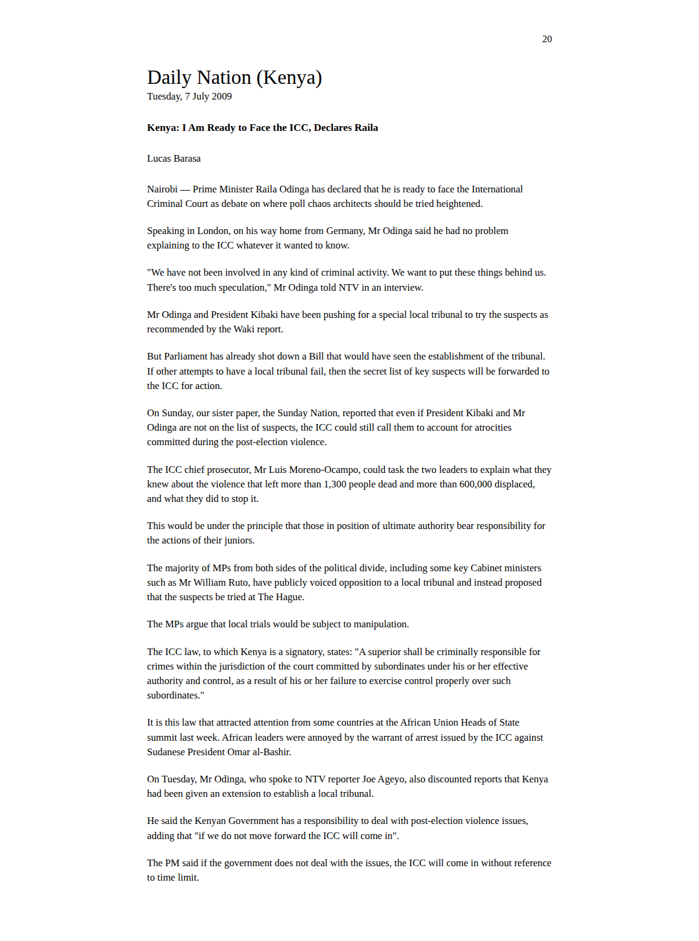20
Daily Nation (Kenya)
Tuesday, 7 July 2009
Kenya: I Am Ready to Face the ICC, Declares Raila
Lucas Barasa
Nairobi — Prime Minister Raila Odinga has declared that he is ready to face the International Criminal Court as debate on where poll chaos architects should be tried heightened.
Speaking in London, on his way home from Germany, Mr Odinga said he had no problem explaining to the ICC whatever it wanted to know.
"We have not been involved in any kind of criminal activity. We want to put these things behind us. There's too much speculation," Mr Odinga told NTV in an interview.
Mr Odinga and President Kibaki have been pushing for a special local tribunal to try the suspects as recommended by the Waki report.
But Parliament has already shot down a Bill that would have seen the establishment of the tribunal. If other attempts to have a local tribunal fail, then the secret list of key suspects will be forwarded to the ICC for action.
On Sunday, our sister paper, the Sunday Nation, reported that even if President Kibaki and Mr Odinga are not on the list of suspects, the ICC could still call them to account for atrocities committed during the post-election violence.
The ICC chief prosecutor, Mr Luis Moreno-Ocampo, could task the two leaders to explain what they knew about the violence that left more than 1,300 people dead and more than 600,000 displaced, and what they did to stop it.
This would be under the principle that those in position of ultimate authority bear responsibility for the actions of their juniors.
The majority of MPs from both sides of the political divide, including some key Cabinet ministers such as Mr William Ruto, have publicly voiced opposition to a local tribunal and instead proposed that the suspects be tried at The Hague.
The MPs argue that local trials would be subject to manipulation.
The ICC law, to which Kenya is a signatory, states: "A superior shall be criminally responsible for crimes within the jurisdiction of the court committed by subordinates under his or her effective authority and control, as a result of his or her failure to exercise control properly over such subordinates."
It is this law that attracted attention from some countries at the African Union Heads of State summit last week. African leaders were annoyed by the warrant of arrest issued by the ICC against Sudanese President Omar al-Bashir.
On Tuesday, Mr Odinga, who spoke to NTV reporter Joe Ageyo, also discounted reports that Kenya had been given an extension to establish a local tribunal.
He said the Kenyan Government has a responsibility to deal with post-election violence issues, adding that "if we do not move forward the ICC will come in".
The PM said if the government does not deal with the issues, the ICC will come in without reference to time limit.